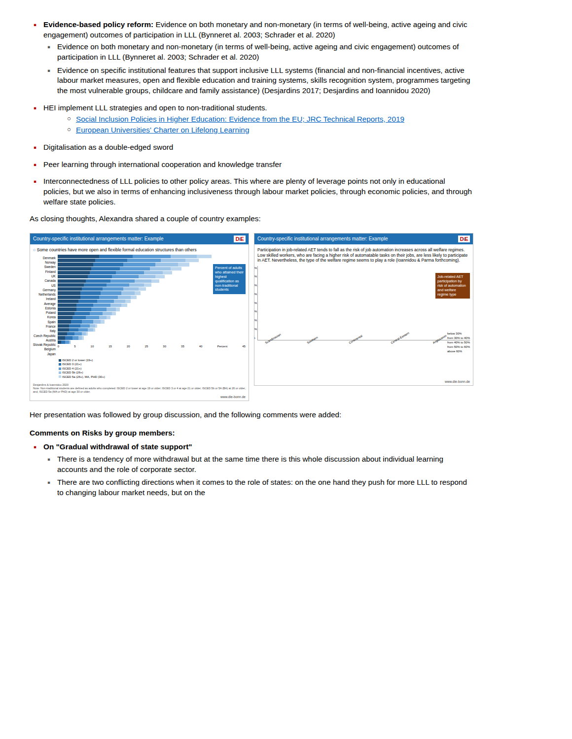Evidence-based policy reform: Evidence on both monetary and non-monetary (in terms of well-being, active ageing and civic engagement) outcomes of participation in LLL (Bynneret al. 2003; Schrader et al. 2020)
Evidence on both monetary and non-monetary (in terms of well-being, active ageing and civic engagement) outcomes of participation in LLL (Bynneret al. 2003; Schrader et al. 2020)
Evidence on specific institutional features that support inclusive LLL systems (financial and non-financial incentives, active labour market measures, open and flexible education and training systems, skills recognition system, programmes targeting the most vulnerable groups, childcare and family assistance) (Desjardins 2017; Desjardins and Ioannidou 2020)
HEI implement LLL strategies and open to non-traditional students.
Social Inclusion Policies in Higher Education: Evidence from the EU; JRC Technical Reports, 2019
European Universities' Charter on Lifelong Learning
Digitalisation as a double-edged sword
Peer learning through international cooperation and knowledge transfer
Interconnectedness of LLL policies to other policy areas. This where are plenty of leverage points not only in educational policies, but we also in terms of enhancing inclusiveness through labour market policies, through economic policies, and through welfare state policies.
As closing thoughts, Alexandra shared a couple of country examples:
Country-specific institutional arrangements matter: Example Di E
○ Some countries have more open and flexible formal education structures than others
Denmark
Norway
Sweden
Finland
UK
Canada
US
Germany
Netherlands
Ireland
Average
Estonia
Poland
Korea
Spain
France
Italy
Czech Republic
Austria
Slovak Republic
Belgium
Japan
0510152025303540 Percent 45
Percent of adults who attained their highest qualification as non-traditional students
ISCED 2 or lower (19+)
ISCED 3 (21+)
ISCED 4 (21+)
ISCED 5b (26+)
ISCED 5a (26+), MA, PHD (30+)
Desjardins & Ioannidou 2020
Note: Non-traditional students are defined as adults who completed: ISCED 2 or lower at age 19 or older; ISCED 3 or 4 at age 21 or older; ISCED 5b or 5A (BA) at 26 or older, and, ISCED 5a (MA or PhD) at age 30 or older.
www.die-bonn.de
Country-specific institutional arrangements matter: Example Di E
Participation in job-related AET tends to fall as the risk of job automation increases across all welfare regimes. Low skilled workers, who are facing a higher risk of automatable tasks on their jobs, are less likely to participate in AET. Nevertheless, the type of the welfare regime seems to play a role (Ioannidou & Parma forthcoming).
Job-related AET participation by risk of automation and welfare regime type
80% 70% 60% 50% 40% 30% 20% 10% 0%
Scandinavian Southern Continental Central-Eastern Anglosaxon
below 30%
from 30% to 40%
from 40% to 50%
from 50% to 60%
above 60%
www.die-bonn.de
Her presentation was followed by group discussion, and the following comments were added:
Comments on Risks by group members:
On "Gradual withdrawal of state support"
There is a tendency of more withdrawal but at the same time there is this whole discussion about individual learning accounts and the role of corporate sector.
There are two conflicting directions when it comes to the role of states: on the one hand they push for more LLL to respond to changing labour market needs, but on the